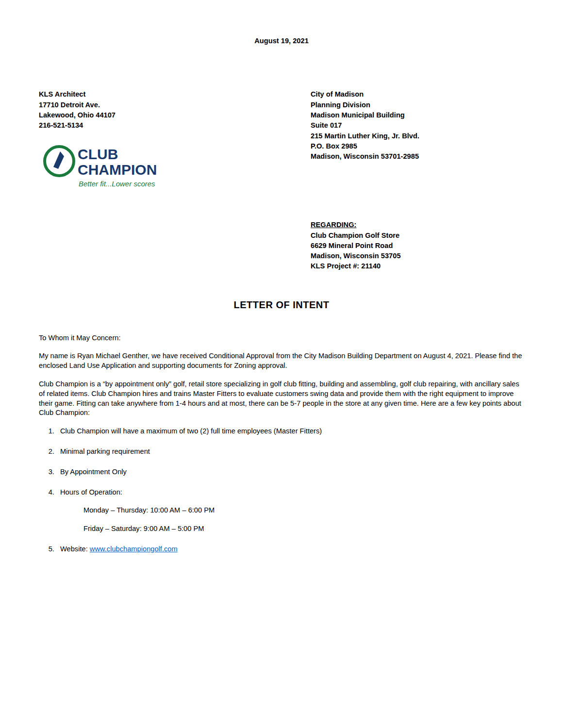August 19, 2021
| KLS Architect 17710 Detroit Ave. Lakewood, Ohio 44107 216-521-5134 | City of Madison Planning Division Madison Municipal Building Suite 017 215 Martin Luther King, Jr. Blvd. P.O. Box 2985 Madison, Wisconsin 53701-2985 REGARDING: Club Champion Golf Store 6629 Mineral Point Road Madison, Wisconsin 53705 KLS Project #: 21140 |
LETTER OF INTENT
To Whom it May Concern:
My name is Ryan Michael Genther, we have received Conditional Approval from the City Madison Building Department on August 4, 2021. Please find the enclosed Land Use Application and supporting documents for Zoning approval.
Club Champion is a “by appointment only” golf, retail store specializing in golf club fitting, building and assembling, golf club repairing, with ancillary sales of related items. Club Champion hires and trains Master Fitters to evaluate customers swing data and provide them with the right equipment to improve their game. Fitting can take anywhere from 1-4 hours and at most, there can be 5-7 people in the store at any given time. Here are a few key points about Club Champion:
Club Champion will have a maximum of two (2) full time employees (Master Fitters)
Minimal parking requirement
By Appointment Only
Hours of Operation:
Monday – Thursday: 10:00 AM – 6:00 PM
Friday – Saturday: 9:00 AM – 5:00 PM
Website: www.clubchampiongolf.com